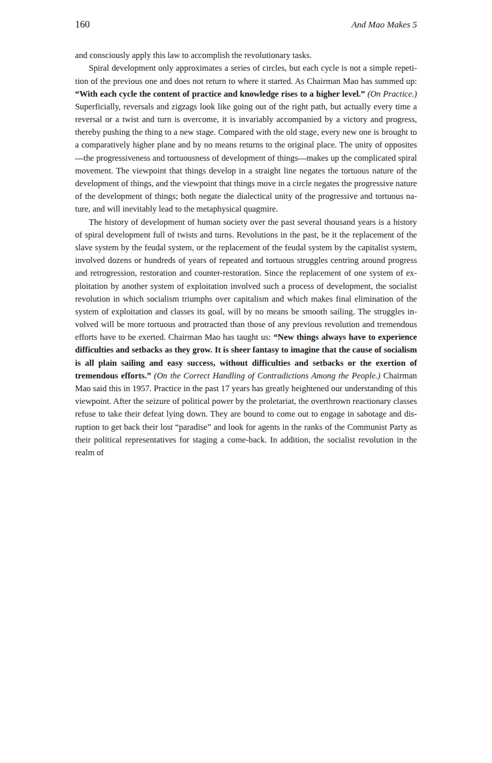160 And Mao Makes 5
and consciously apply this law to accomplish the revolutionary tasks.
Spiral development only approximates a series of circles, but each cycle is not a simple repetition of the previous one and does not return to where it started. As Chairman Mao has summed up: “With each cycle the content of practice and knowledge rises to a higher level.” (On Practice.) Superficially, reversals and zigzags look like going out of the right path, but actually every time a reversal or a twist and turn is overcome, it is invariably accompanied by a victory and progress, thereby pushing the thing to a new stage. Compared with the old stage, every new one is brought to a comparatively higher plane and by no means returns to the original place. The unity of opposites—the progressiveness and tortuousness of development of things—makes up the complicated spiral movement. The viewpoint that things develop in a straight line negates the tortuous nature of the development of things, and the viewpoint that things move in a circle negates the progressive nature of the development of things; both negate the dialectical unity of the progressive and tortuous nature, and will inevitably lead to the metaphysical quagmire.
The history of development of human society over the past several thousand years is a history of spiral development full of twists and turns. Revolutions in the past, be it the replacement of the slave system by the feudal system, or the replacement of the feudal system by the capitalist system, involved dozens or hundreds of years of repeated and tortuous struggles centring around progress and retrogression, restoration and counter-restoration. Since the replacement of one system of exploitation by another system of exploitation involved such a process of development, the socialist revolution in which socialism triumphs over capitalism and which makes final elimination of the system of exploitation and classes its goal, will by no means be smooth sailing. The struggles involved will be more tortuous and protracted than those of any previous revolution and tremendous efforts have to be exerted. Chairman Mao has taught us: “New things always have to experience difficulties and setbacks as they grow. It is sheer fantasy to imagine that the cause of socialism is all plain sailing and easy success, without difficulties and setbacks or the exertion of tremendous efforts.” (On the Correct Handling of Contradictions Among the People.) Chairman Mao said this in 1957. Practice in the past 17 years has greatly heightened our understanding of this viewpoint. After the seizure of political power by the proletariat, the overthrown reactionary classes refuse to take their defeat lying down. They are bound to come out to engage in sabotage and disruption to get back their lost “paradise” and look for agents in the ranks of the Communist Party as their political representatives for staging a come-back. In addition, the socialist revolution in the realm of